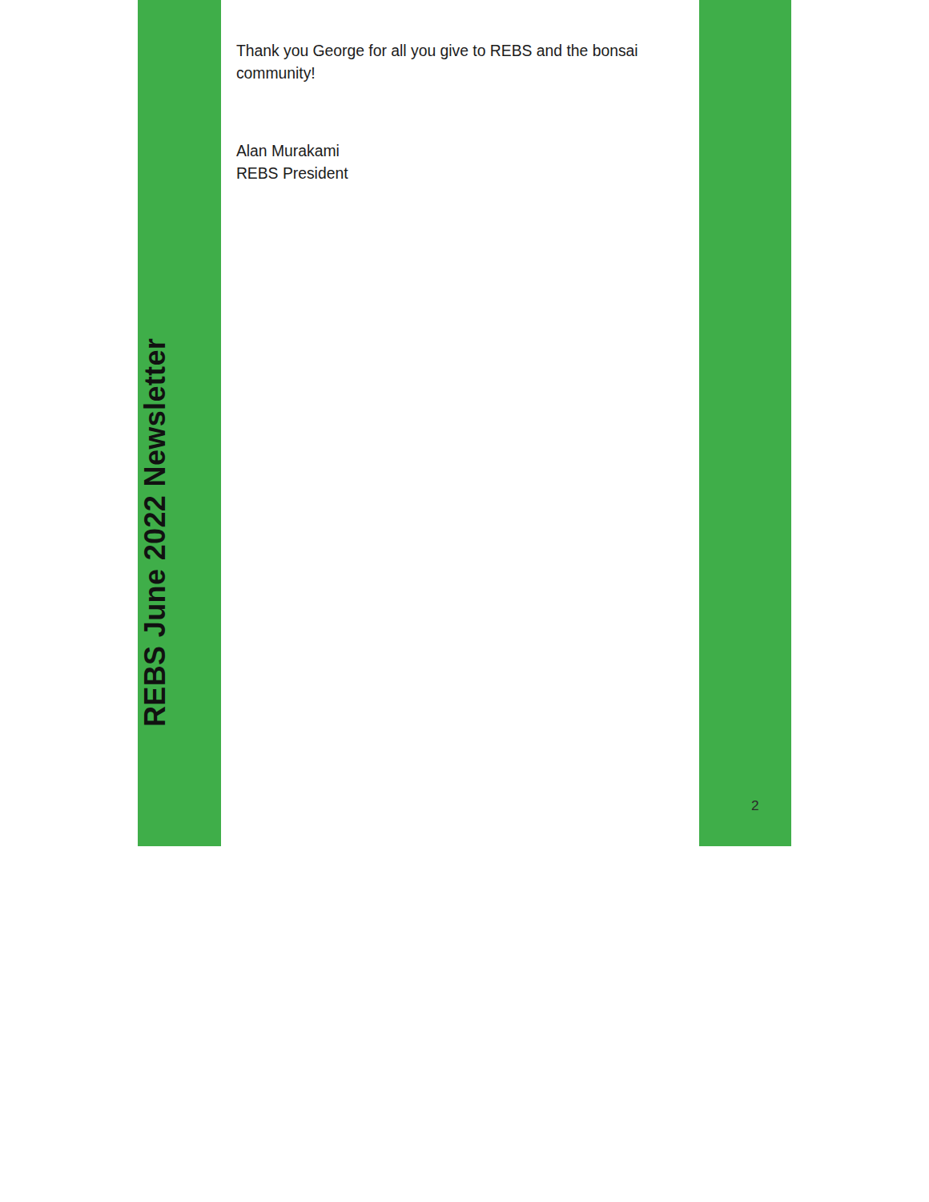REBS June 2022 Newsletter
Thank you George for all you give to REBS and the bonsai community!
Alan Murakami
REBS President
2